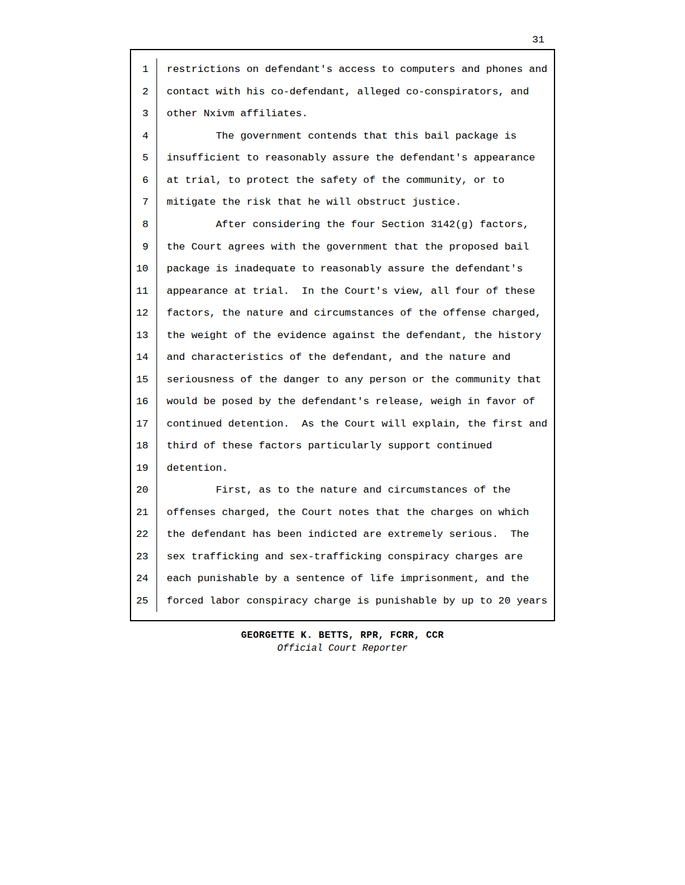31
| 1 | restrictions on defendant's access to computers and phones and |
| 2 | contact with his co-defendant, alleged co-conspirators, and |
| 3 | other Nxivm affiliates. |
| 4 | The government contends that this bail package is |
| 5 | insufficient to reasonably assure the defendant's appearance |
| 6 | at trial, to protect the safety of the community, or to |
| 7 | mitigate the risk that he will obstruct justice. |
| 8 | After considering the four Section 3142(g) factors, |
| 9 | the Court agrees with the government that the proposed bail |
| 10 | package is inadequate to reasonably assure the defendant's |
| 11 | appearance at trial. In the Court's view, all four of these |
| 12 | factors, the nature and circumstances of the offense charged, |
| 13 | the weight of the evidence against the defendant, the history |
| 14 | and characteristics of the defendant, and the nature and |
| 15 | seriousness of the danger to any person or the community that |
| 16 | would be posed by the defendant's release, weigh in favor of |
| 17 | continued detention. As the Court will explain, the first and |
| 18 | third of these factors particularly support continued |
| 19 | detention. |
| 20 | First, as to the nature and circumstances of the |
| 21 | offenses charged, the Court notes that the charges on which |
| 22 | the defendant has been indicted are extremely serious. The |
| 23 | sex trafficking and sex-trafficking conspiracy charges are |
| 24 | each punishable by a sentence of life imprisonment, and the |
| 25 | forced labor conspiracy charge is punishable by up to 20 years |
GEORGETTE K. BETTS, RPR, FCRR, CCR
Official Court Reporter